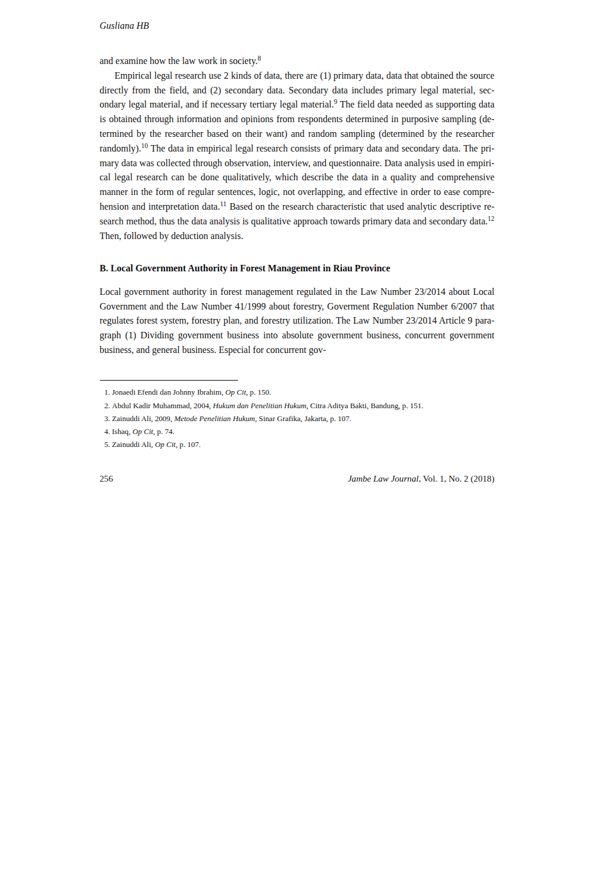Gusliana HB
and examine how the law work in society.8
Empirical legal research use 2 kinds of data, there are (1) primary data, data that obtained the source directly from the field, and (2) secondary data. Secondary data includes primary legal material, secondary legal material, and if necessary tertiary legal material.9 The field data needed as supporting data is obtained through information and opinions from respondents determined in purposive sampling (determined by the researcher based on their want) and random sampling (determined by the researcher randomly).10 The data in empirical legal research consists of primary data and secondary data. The primary data was collected through observation, interview, and questionnaire. Data analysis used in empirical legal research can be done qualitatively, which describe the data in a quality and comprehensive manner in the form of regular sentences, logic, not overlapping, and effective in order to ease comprehension and interpretation data.11 Based on the research characteristic that used analytic descriptive research method, thus the data analysis is qualitative approach towards primary data and secondary data.12 Then, followed by deduction analysis.
B. Local Government Authority in Forest Management in Riau Province
Local government authority in forest management regulated in the Law Number 23/2014 about Local Government and the Law Number 41/1999 about forestry, Goverment Regulation Number 6/2007 that regulates forest system, forestry plan, and forestry utilization. The Law Number 23/2014 Article 9 paragraph (1) Dividing government business into absolute government business, concurrent government business, and general business. Especial for concurrent gov-
Jonaedi Efendi dan Johnny Ibrahim, Op Cit, p. 150.
Abdul Kadir Muhammad, 2004, Hukum dan Penelitian Hukum, Citra Aditya Bakti, Bandung, p. 151.
Zainuddi Ali, 2009, Metode Penelitian Hukum, Sinar Grafika, Jakarta, p. 107.
Ishaq, Op Cit, p. 74.
Zainuddi Ali, Op Cit, p. 107.
256 Jambe Law Journal, Vol. 1, No. 2 (2018)